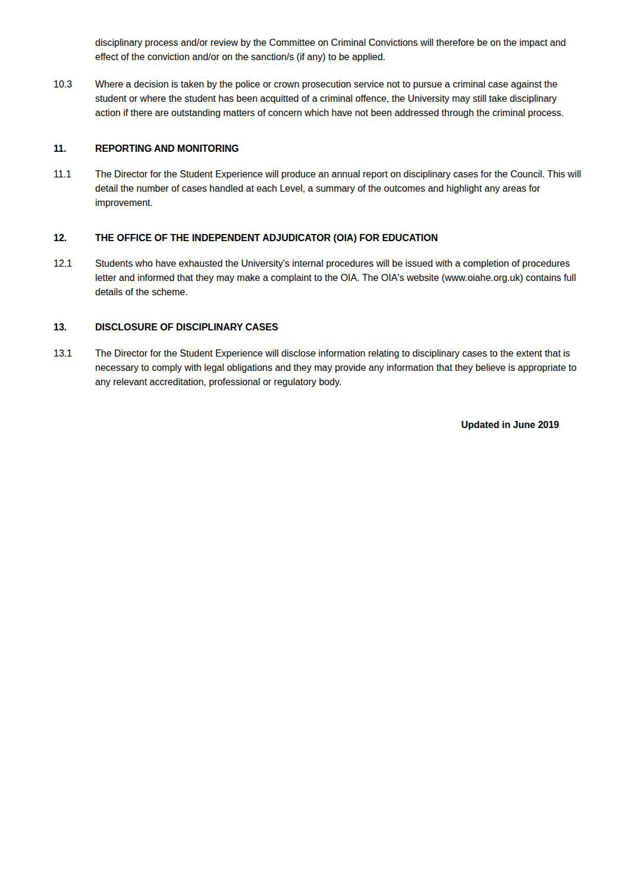disciplinary process and/or review by the Committee on Criminal Convictions will therefore be on the impact and effect of the conviction and/or on the sanction/s (if any) to be applied.
10.3
Where a decision is taken by the police or crown prosecution service not to pursue a criminal case against the student or where the student has been acquitted of a criminal offence, the University may still take disciplinary action if there are outstanding matters of concern which have not been addressed through the criminal process.
11. REPORTING AND MONITORING
11.1
The Director for the Student Experience will produce an annual report on disciplinary cases for the Council. This will detail the number of cases handled at each Level, a summary of the outcomes and highlight any areas for improvement.
12. THE OFFICE OF THE INDEPENDENT ADJUDICATOR (OIA) FOR EDUCATION
12.1
Students who have exhausted the University's internal procedures will be issued with a completion of procedures letter and informed that they may make a complaint to the OIA. The OIA's website (www.oiahe.org.uk) contains full details of the scheme.
13. DISCLOSURE OF DISCIPLINARY CASES
13.1
The Director for the Student Experience will disclose information relating to disciplinary cases to the extent that is necessary to comply with legal obligations and they may provide any information that they believe is appropriate to any relevant accreditation, professional or regulatory body.
Updated in June 2019